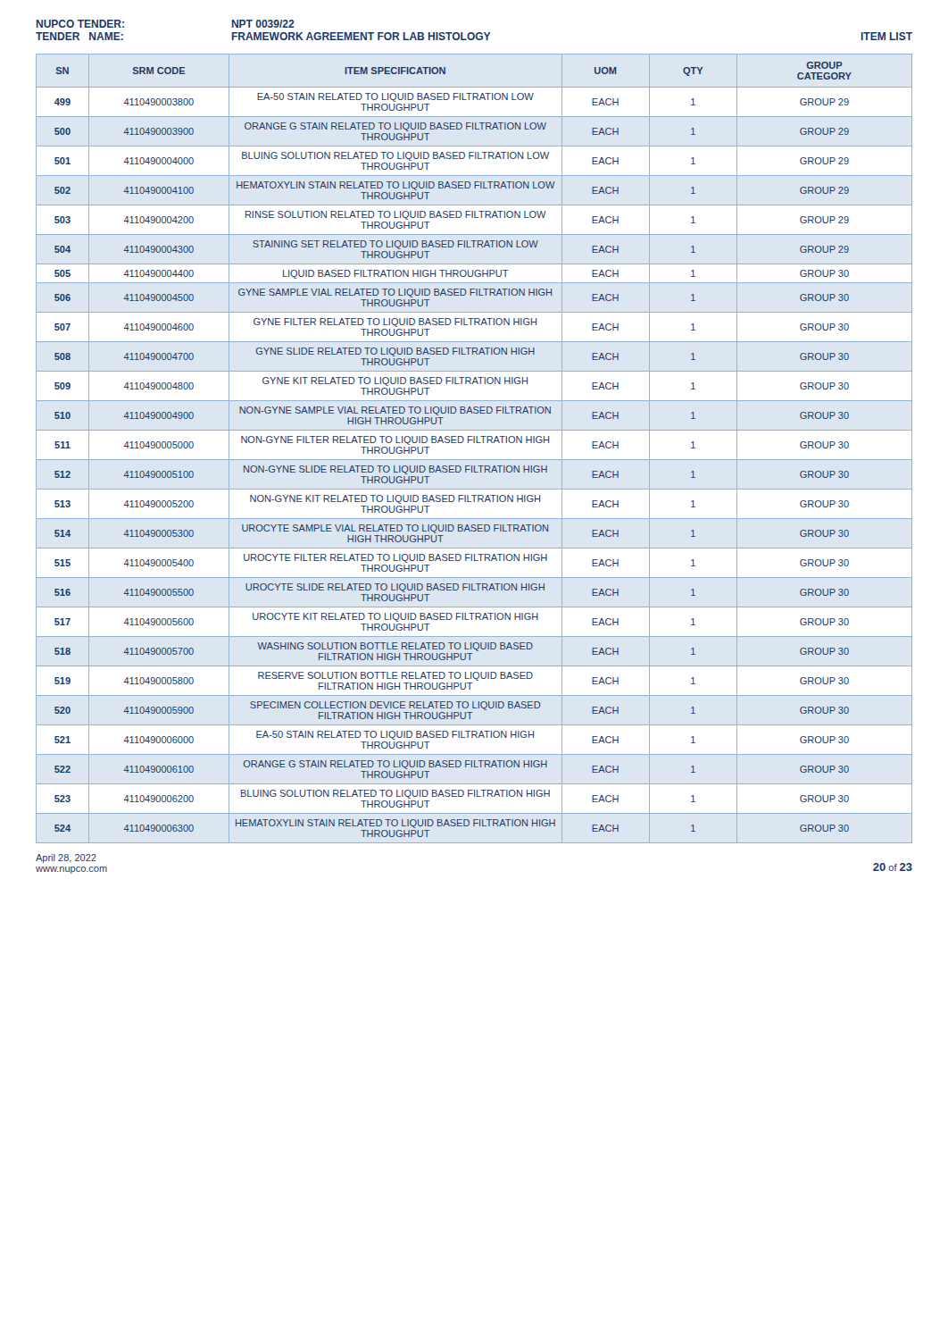| NUPCO TENDER: | NPT 0039/22 | |
| TENDER NAME: | FRAMEWORK AGREEMENT FOR LAB HISTOLOGY | ITEM LIST |
| SN | SRM CODE | ITEM SPECIFICATION | UOM | QTY | GROUP CATEGORY |
| --- | --- | --- | --- | --- | --- |
| 499 | 4110490003800 | EA-50 STAIN RELATED TO LIQUID BASED FILTRATION LOW THROUGHPUT | EACH | 1 | GROUP 29 |
| 500 | 4110490003900 | ORANGE G STAIN RELATED TO LIQUID BASED FILTRATION LOW THROUGHPUT | EACH | 1 | GROUP 29 |
| 501 | 4110490004000 | BLUING SOLUTION RELATED TO LIQUID BASED FILTRATION LOW THROUGHPUT | EACH | 1 | GROUP 29 |
| 502 | 4110490004100 | HEMATOXYLIN STAIN RELATED TO LIQUID BASED FILTRATION LOW THROUGHPUT | EACH | 1 | GROUP 29 |
| 503 | 4110490004200 | RINSE SOLUTION RELATED TO LIQUID BASED FILTRATION LOW THROUGHPUT | EACH | 1 | GROUP 29 |
| 504 | 4110490004300 | STAINING SET RELATED TO LIQUID BASED FILTRATION LOW THROUGHPUT | EACH | 1 | GROUP 29 |
| 505 | 4110490004400 | LIQUID BASED FILTRATION HIGH THROUGHPUT | EACH | 1 | GROUP 30 |
| 506 | 4110490004500 | GYNE SAMPLE VIAL RELATED TO LIQUID BASED FILTRATION HIGH THROUGHPUT | EACH | 1 | GROUP 30 |
| 507 | 4110490004600 | GYNE FILTER RELATED TO LIQUID BASED FILTRATION HIGH THROUGHPUT | EACH | 1 | GROUP 30 |
| 508 | 4110490004700 | GYNE SLIDE RELATED TO LIQUID BASED FILTRATION HIGH THROUGHPUT | EACH | 1 | GROUP 30 |
| 509 | 4110490004800 | GYNE KIT RELATED TO LIQUID BASED FILTRATION HIGH THROUGHPUT | EACH | 1 | GROUP 30 |
| 510 | 4110490004900 | NON-GYNE SAMPLE VIAL RELATED TO LIQUID BASED FILTRATION HIGH THROUGHPUT | EACH | 1 | GROUP 30 |
| 511 | 4110490005000 | NON-GYNE FILTER RELATED TO LIQUID BASED FILTRATION HIGH THROUGHPUT | EACH | 1 | GROUP 30 |
| 512 | 4110490005100 | NON-GYNE SLIDE RELATED TO LIQUID BASED FILTRATION HIGH THROUGHPUT | EACH | 1 | GROUP 30 |
| 513 | 4110490005200 | NON-GYNE KIT RELATED TO LIQUID BASED FILTRATION HIGH THROUGHPUT | EACH | 1 | GROUP 30 |
| 514 | 4110490005300 | UROCYTE SAMPLE VIAL RELATED TO LIQUID BASED FILTRATION HIGH THROUGHPUT | EACH | 1 | GROUP 30 |
| 515 | 4110490005400 | UROCYTE FILTER RELATED TO LIQUID BASED FILTRATION HIGH THROUGHPUT | EACH | 1 | GROUP 30 |
| 516 | 4110490005500 | UROCYTE SLIDE RELATED TO LIQUID BASED FILTRATION HIGH THROUGHPUT | EACH | 1 | GROUP 30 |
| 517 | 4110490005600 | UROCYTE KIT RELATED TO LIQUID BASED FILTRATION HIGH THROUGHPUT | EACH | 1 | GROUP 30 |
| 518 | 4110490005700 | WASHING SOLUTION BOTTLE RELATED TO LIQUID BASED FILTRATION HIGH THROUGHPUT | EACH | 1 | GROUP 30 |
| 519 | 4110490005800 | RESERVE SOLUTION BOTTLE RELATED TO LIQUID BASED FILTRATION HIGH THROUGHPUT | EACH | 1 | GROUP 30 |
| 520 | 4110490005900 | SPECIMEN COLLECTION DEVICE RELATED TO LIQUID BASED FILTRATION HIGH THROUGHPUT | EACH | 1 | GROUP 30 |
| 521 | 4110490006000 | EA-50 STAIN RELATED TO LIQUID BASED FILTRATION HIGH THROUGHPUT | EACH | 1 | GROUP 30 |
| 522 | 4110490006100 | ORANGE G STAIN RELATED TO LIQUID BASED FILTRATION HIGH THROUGHPUT | EACH | 1 | GROUP 30 |
| 523 | 4110490006200 | BLUING SOLUTION RELATED TO LIQUID BASED FILTRATION HIGH THROUGHPUT | EACH | 1 | GROUP 30 |
| 524 | 4110490006300 | HEMATOXYLIN STAIN RELATED TO LIQUID BASED FILTRATION HIGH THROUGHPUT | EACH | 1 | GROUP 30 |
| April 28, 2022 www.nupco.com | 20 of 23 |